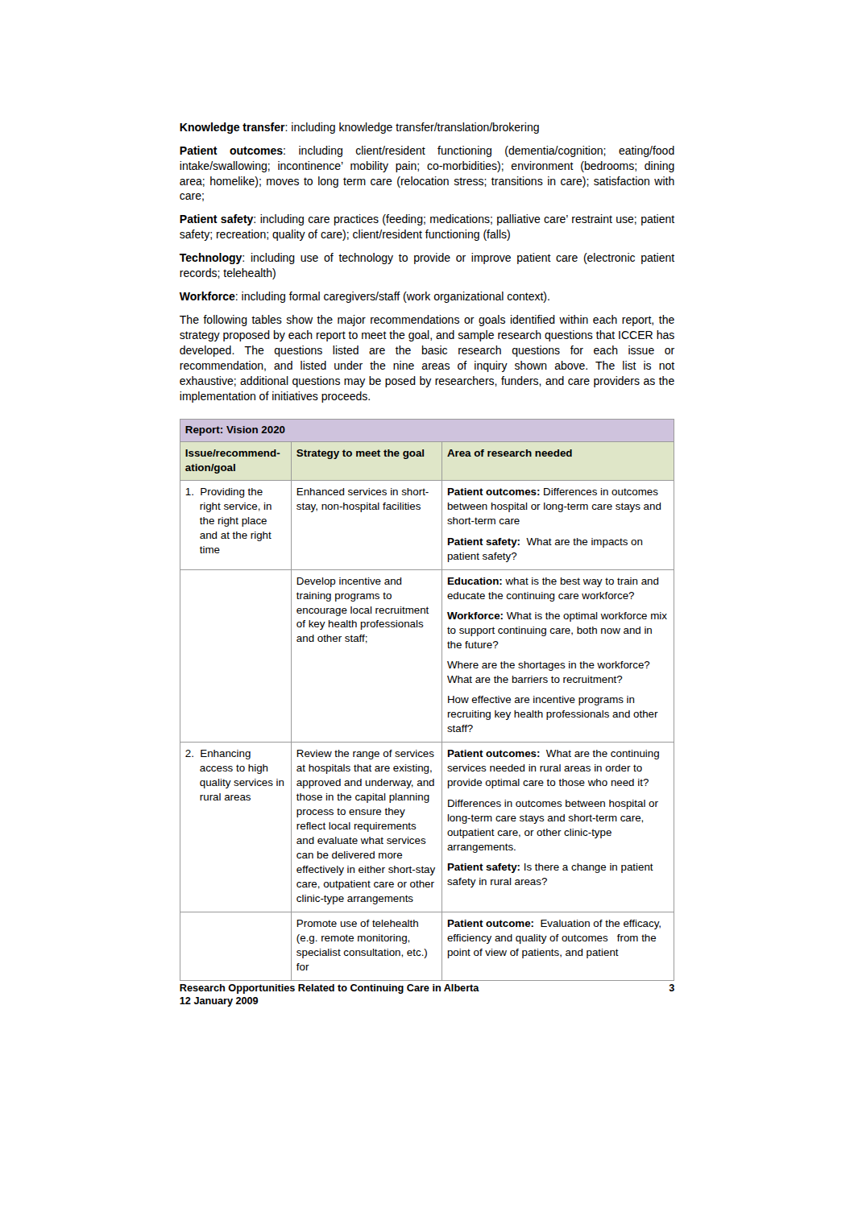Knowledge transfer: including knowledge transfer/translation/brokering
Patient outcomes: including client/resident functioning (dementia/cognition; eating/food intake/swallowing; incontinence’ mobility pain; co-morbidities); environment (bedrooms; dining area; homelike); moves to long term care (relocation stress; transitions in care); satisfaction with care;
Patient safety: including care practices (feeding; medications; palliative care’ restraint use; patient safety; recreation; quality of care); client/resident functioning (falls)
Technology: including use of technology to provide or improve patient care (electronic patient records; telehealth)
Workforce: including formal caregivers/staff (work organizational context).
The following tables show the major recommendations or goals identified within each report, the strategy proposed by each report to meet the goal, and sample research questions that ICCER has developed. The questions listed are the basic research questions for each issue or recommendation, and listed under the nine areas of inquiry shown above. The list is not exhaustive; additional questions may be posed by researchers, funders, and care providers as the implementation of initiatives proceeds.
| Report: Vision 2020 |
| Issue/recommend-ation/goal | Strategy to meet the goal | Area of research needed |
| 1. Providing the right service, in the right place and at the right time | Enhanced services in short-stay, non-hospital facilities | Patient outcomes: Differences in outcomes between hospital or long-term care stays and short-term care Patient safety: What are the impacts on patient safety? |
| | Develop incentive and training programs to encourage local recruitment of key health professionals and other staff; | Education: what is the best way to train and educate the continuing care workforce? Workforce: What is the optimal workforce mix to support continuing care, both now and in the future? Where are the shortages in the workforce? What are the barriers to recruitment? How effective are incentive programs in recruiting key health professionals and other staff? |
| 2. Enhancing access to high quality services in rural areas | Review the range of services at hospitals that are existing, approved and underway, and those in the capital planning process to ensure they reflect local requirements and evaluate what services can be delivered more effectively in either short-stay care, outpatient care or other clinic-type arrangements | Patient outcomes: What are the continuing services needed in rural areas in order to provide optimal care to those who need it? Differences in outcomes between hospital or long-term care stays and short-term care, outpatient care, or other clinic-type arrangements. Patient safety: Is there a change in patient safety in rural areas? |
| | Promote use of telehealth (e.g. remote monitoring, specialist consultation, etc.) for | Patient outcome: Evaluation of the efficacy, efficiency and quality of outcomes from the point of view of patients, and patient |
3
Research Opportunities Related to Continuing Care in Alberta
12 January 2009